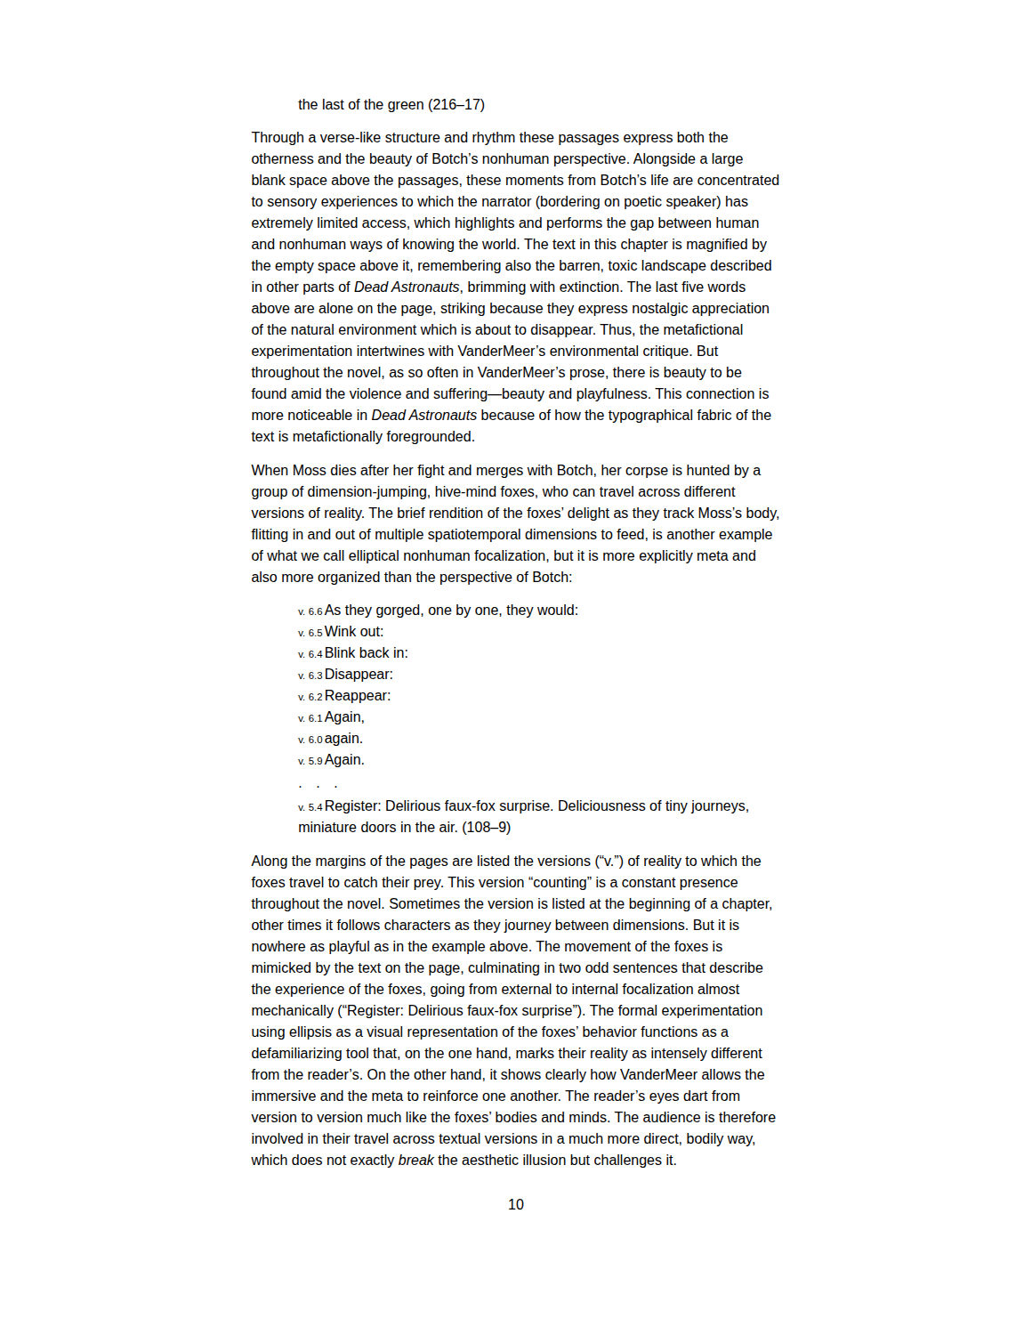the last of the green (216–17)
Through a verse-like structure and rhythm these passages express both the otherness and the beauty of Botch’s nonhuman perspective. Alongside a large blank space above the passages, these moments from Botch’s life are concentrated to sensory experiences to which the narrator (bordering on poetic speaker) has extremely limited access, which highlights and performs the gap between human and nonhuman ways of knowing the world. The text in this chapter is magnified by the empty space above it, remembering also the barren, toxic landscape described in other parts of Dead Astronauts, brimming with extinction. The last five words above are alone on the page, striking because they express nostalgic appreciation of the natural environment which is about to disappear. Thus, the metafictional experimentation intertwines with VanderMeer’s environmental critique. But throughout the novel, as so often in VanderMeer’s prose, there is beauty to be found amid the violence and suffering—beauty and playfulness. This connection is more noticeable in Dead Astronauts because of how the typographical fabric of the text is metafictionally foregrounded.
When Moss dies after her fight and merges with Botch, her corpse is hunted by a group of dimension-jumping, hive-mind foxes, who can travel across different versions of reality. The brief rendition of the foxes’ delight as they track Moss’s body, flitting in and out of multiple spatiotemporal dimensions to feed, is another example of what we call elliptical nonhuman focalization, but it is more explicitly meta and also more organized than the perspective of Botch:
v. 6.6 As they gorged, one by one, they would:
v. 6.5 Wink out:
v. 6.4 Blink back in:
v. 6.3 Disappear:
v. 6.2 Reappear:
v. 6.1 Again,
v. 6.0 again.
v. 5.9 Again.
. . .
v. 5.4 Register: Delirious faux-fox surprise. Deliciousness of tiny journeys, miniature doors in the air. (108–9)
Along the margins of the pages are listed the versions (“v.”) of reality to which the foxes travel to catch their prey. This version “counting” is a constant presence throughout the novel. Sometimes the version is listed at the beginning of a chapter, other times it follows characters as they journey between dimensions. But it is nowhere as playful as in the example above. The movement of the foxes is mimicked by the text on the page, culminating in two odd sentences that describe the experience of the foxes, going from external to internal focalization almost mechanically (“Register: Delirious faux-fox surprise”). The formal experimentation using ellipsis as a visual representation of the foxes’ behavior functions as a defamiliarizing tool that, on the one hand, marks their reality as intensely different from the reader’s. On the other hand, it shows clearly how VanderMeer allows the immersive and the meta to reinforce one another. The reader’s eyes dart from version to version much like the foxes’ bodies and minds. The audience is therefore involved in their travel across textual versions in a much more direct, bodily way, which does not exactly break the aesthetic illusion but challenges it.
10